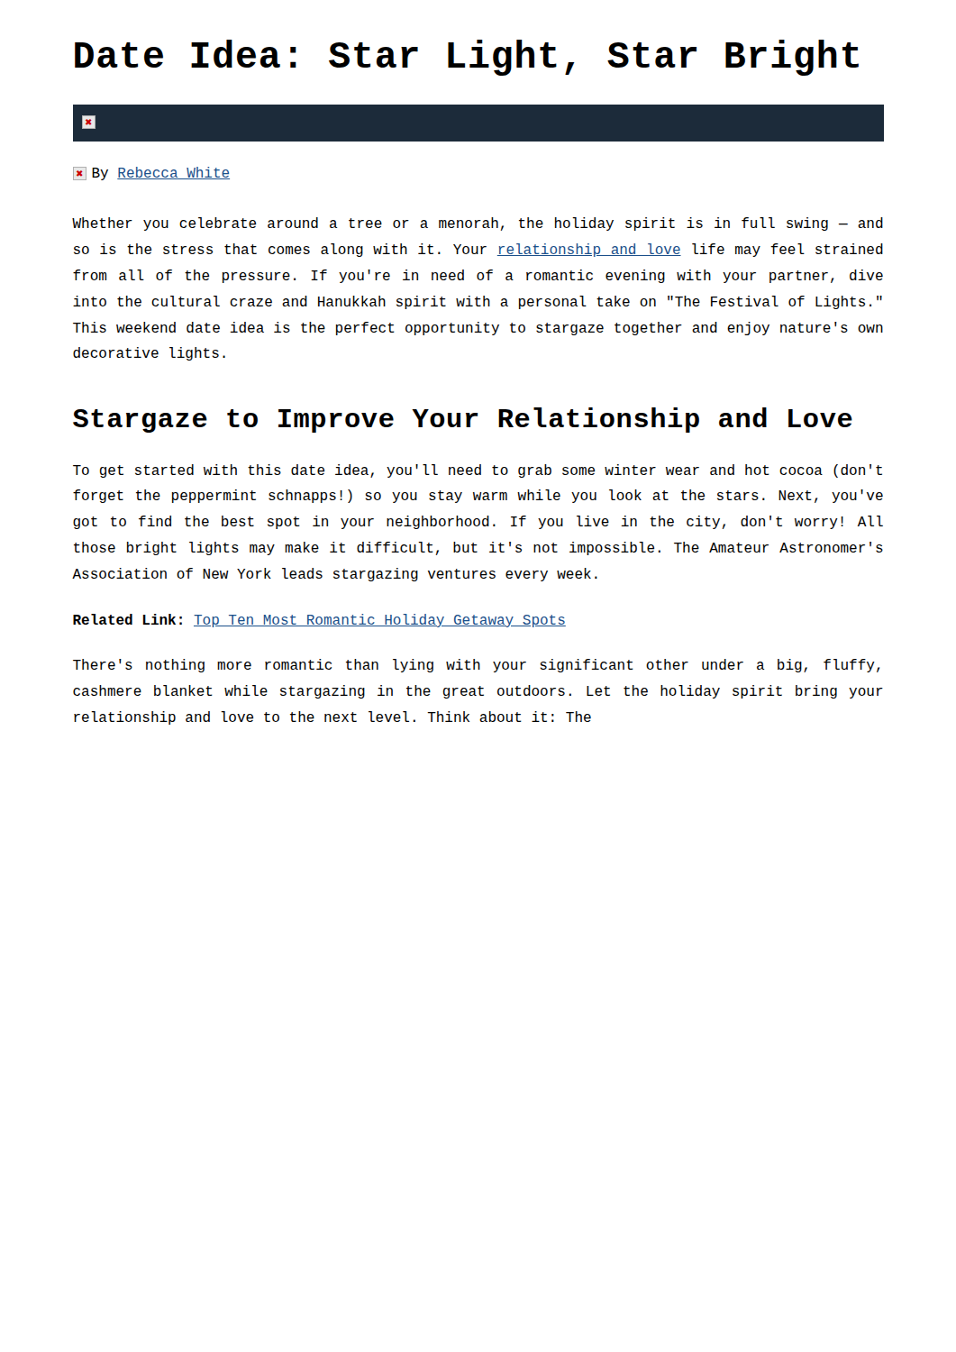Date Idea: Star Light, Star Bright
✖
✖By Rebecca White
Whether you celebrate around a tree or a menorah, the holiday spirit is in full swing — and so is the stress that comes along with it. Your relationship and love life may feel strained from all of the pressure. If you're in need of a romantic evening with your partner, dive into the cultural craze and Hanukkah spirit with a personal take on "The Festival of Lights." This weekend date idea is the perfect opportunity to stargaze together and enjoy nature's own decorative lights.
Stargaze to Improve Your Relationship and Love
To get started with this date idea, you'll need to grab some winter wear and hot cocoa (don't forget the peppermint schnapps!) so you stay warm while you look at the stars. Next, you've got to find the best spot in your neighborhood. If you live in the city, don't worry! All those bright lights may make it difficult, but it's not impossible. The Amateur Astronomer's Association of New York leads stargazing ventures every week.
Related Link: Top Ten Most Romantic Holiday Getaway Spots
There's nothing more romantic than lying with your significant other under a big, fluffy, cashmere blanket while stargazing in the great outdoors. Let the holiday spirit bring your relationship and love to the next level. Think about it: The